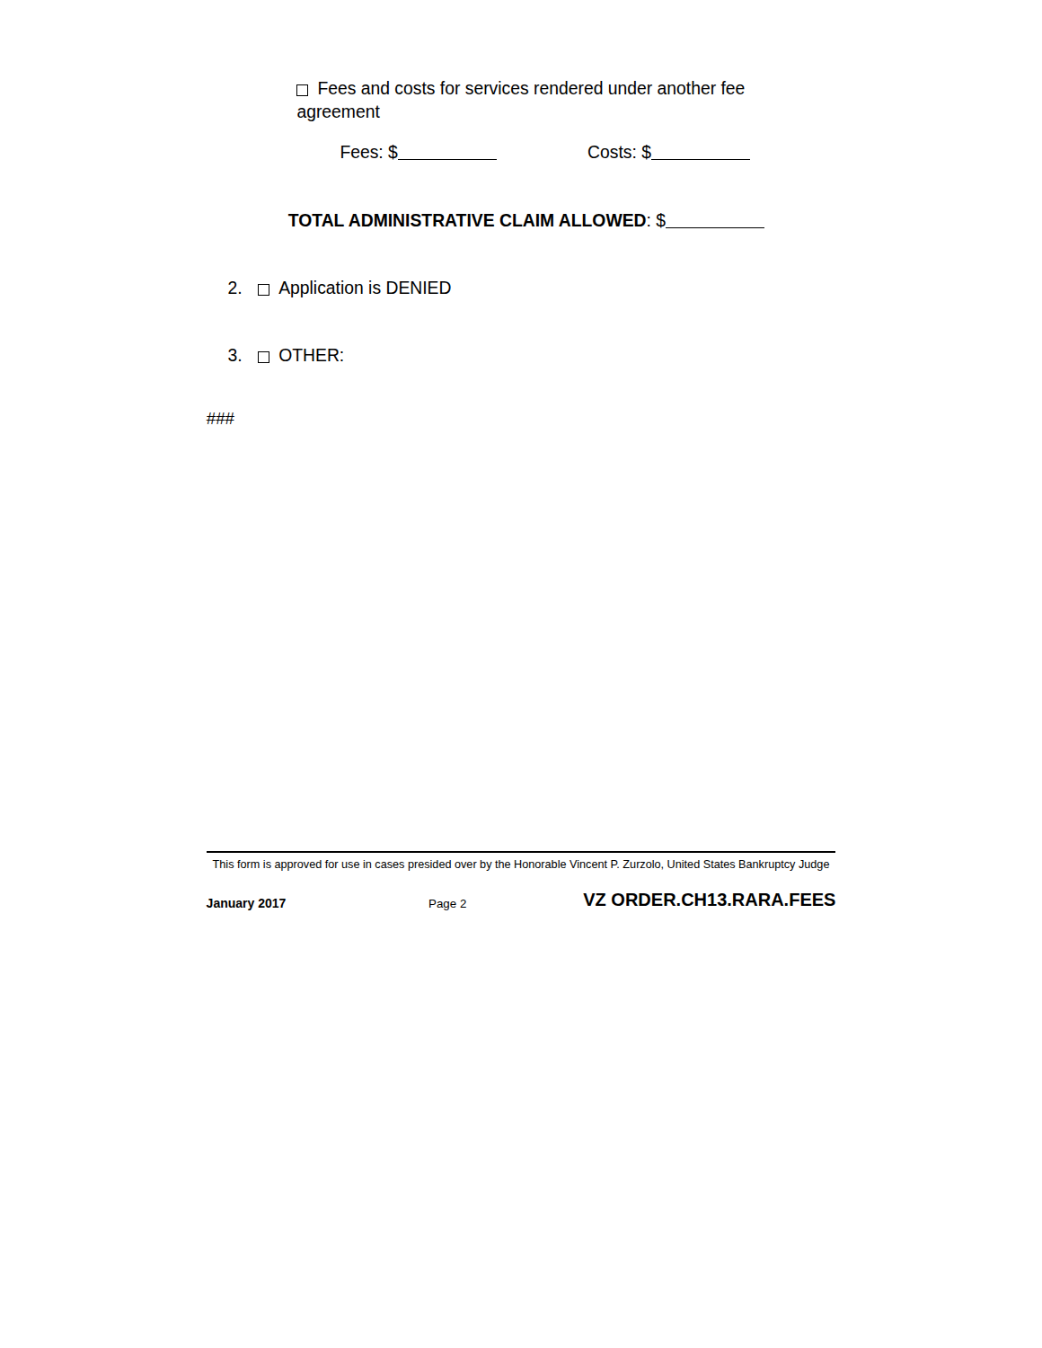Fees and costs for services rendered under another fee agreement
Fees: $ Costs: $
TOTAL ADMINISTRATIVE CLAIM ALLOWED: $
2. Application is DENIED
3. OTHER:
###
This form is approved for use in cases presided over by the Honorable Vincent P. Zurzolo, United States Bankruptcy Judge
January 2017
Page 2
VZ ORDER.CH13.RARA.FEES